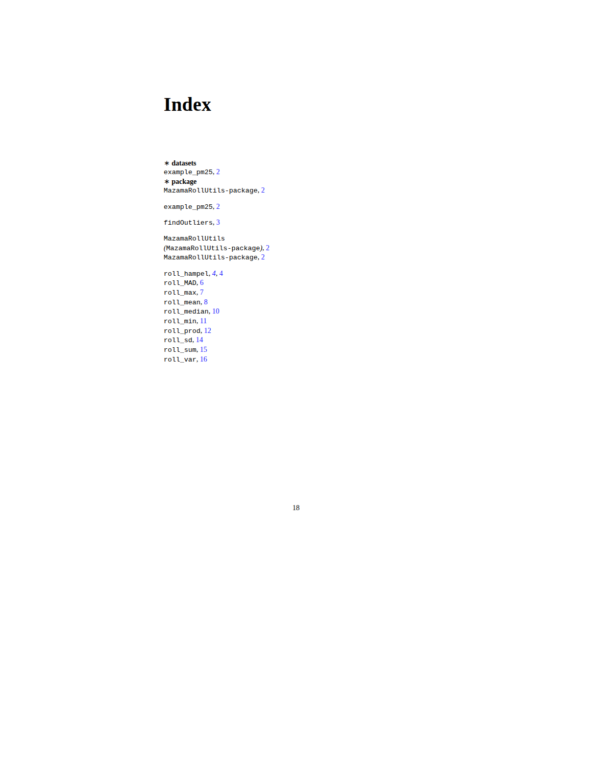Index
∗ datasets
example_pm25, 2
∗ package
MazamaRollUtils-package, 2
example_pm25, 2
findOutliers, 3
MazamaRollUtils
(MazamaRollUtils-package), 2
MazamaRollUtils-package, 2
roll_hampel, 4, 4
roll_MAD, 6
roll_max, 7
roll_mean, 8
roll_median, 10
roll_min, 11
roll_prod, 12
roll_sd, 14
roll_sum, 15
roll_var, 16
18